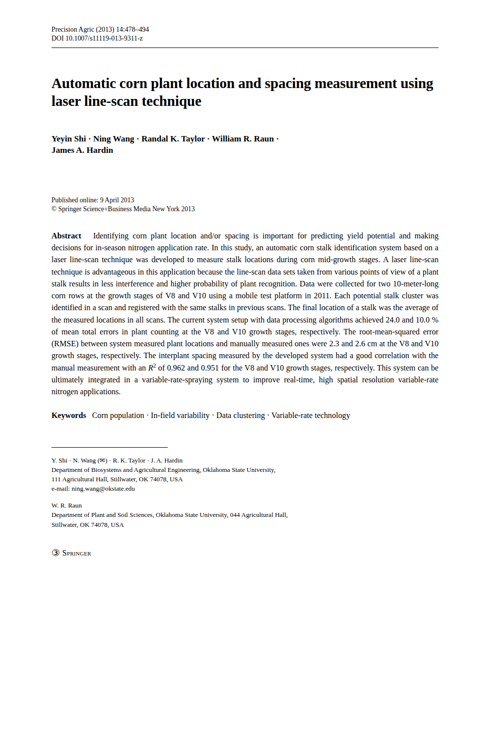Precision Agric (2013) 14:478–494
DOI 10.1007/s11119-013-9311-z
Automatic corn plant location and spacing measurement using laser line-scan technique
Yeyin Shi · Ning Wang · Randal K. Taylor · William R. Raun ·
James A. Hardin
Published online: 9 April 2013
© Springer Science+Business Media New York 2013
Abstract Identifying corn plant location and/or spacing is important for predicting yield potential and making decisions for in-season nitrogen application rate. In this study, an automatic corn stalk identification system based on a laser line-scan technique was developed to measure stalk locations during corn mid-growth stages. A laser line-scan technique is advantageous in this application because the line-scan data sets taken from various points of view of a plant stalk results in less interference and higher probability of plant recognition. Data were collected for two 10-meter-long corn rows at the growth stages of V8 and V10 using a mobile test platform in 2011. Each potential stalk cluster was identified in a scan and registered with the same stalks in previous scans. The final location of a stalk was the average of the measured locations in all scans. The current system setup with data processing algorithms achieved 24.0 and 10.0 % of mean total errors in plant counting at the V8 and V10 growth stages, respectively. The root-mean-squared error (RMSE) between system measured plant locations and manually measured ones were 2.3 and 2.6 cm at the V8 and V10 growth stages, respectively. The interplant spacing measured by the developed system had a good correlation with the manual measurement with an R2 of 0.962 and 0.951 for the V8 and V10 growth stages, respectively. This system can be ultimately integrated in a variable-rate-spraying system to improve real-time, high spatial resolution variable-rate nitrogen applications.
Keywords Corn population · In-field variability · Data clustering · Variable-rate technology
Y. Shi · N. Wang (✉) · R. K. Taylor · J. A. Hardin
Department of Biosystems and Agricultural Engineering, Oklahoma State University,
111 Agricultural Hall, Stillwater, OK 74078, USA
e-mail: ning.wang@okstate.edu
W. R. Raun
Department of Plant and Soil Sciences, Oklahoma State University, 044 Agricultural Hall,
Stillwater, OK 74078, USA
③ Springer